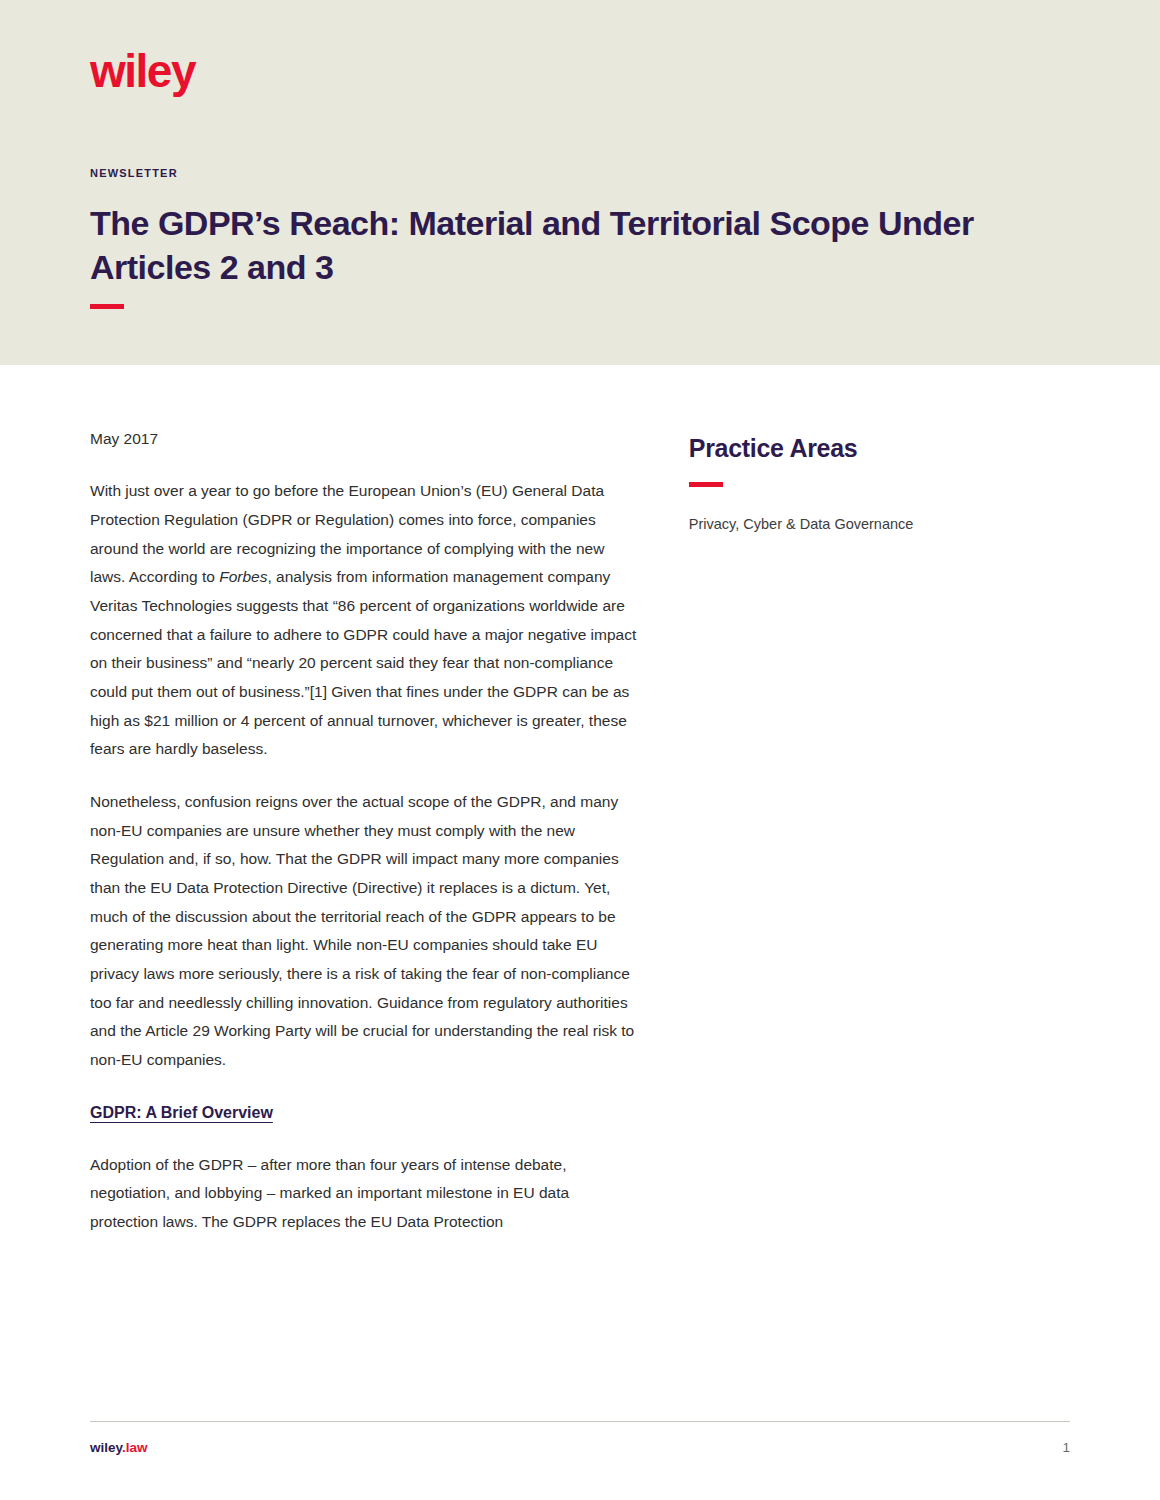wiley
Newsletter
The GDPR’s Reach: Material and Territorial Scope Under Articles 2 and 3
May 2017
With just over a year to go before the European Union’s (EU) General Data Protection Regulation (GDPR or Regulation) comes into force, companies around the world are recognizing the importance of complying with the new laws. According to Forbes, analysis from information management company Veritas Technologies suggests that “86 percent of organizations worldwide are concerned that a failure to adhere to GDPR could have a major negative impact on their business” and “nearly 20 percent said they fear that non-compliance could put them out of business.”[1] Given that fines under the GDPR can be as high as $21 million or 4 percent of annual turnover, whichever is greater, these fears are hardly baseless.
Nonetheless, confusion reigns over the actual scope of the GDPR, and many non-EU companies are unsure whether they must comply with the new Regulation and, if so, how. That the GDPR will impact many more companies than the EU Data Protection Directive (Directive) it replaces is a dictum. Yet, much of the discussion about the territorial reach of the GDPR appears to be generating more heat than light. While non-EU companies should take EU privacy laws more seriously, there is a risk of taking the fear of non-compliance too far and needlessly chilling innovation. Guidance from regulatory authorities and the Article 29 Working Party will be crucial for understanding the real risk to non-EU companies.
GDPR: A Brief Overview
Adoption of the GDPR – after more than four years of intense debate, negotiation, and lobbying – marked an important milestone in EU data protection laws. The GDPR replaces the EU Data Protection
Practice Areas
Privacy, Cyber & Data Governance
wiley.law
1